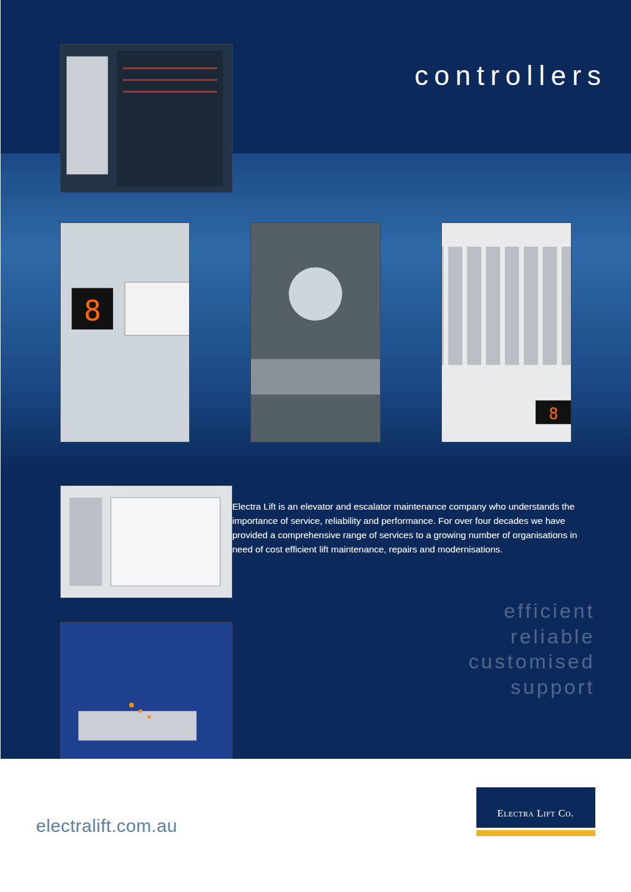controllers
Circuit breakers C/B1, C/B2 and C/B3 with digital floor display
Technician machining a component on a milling machine
Relay modules and terminal strips inside a controller
Electra Lift is an elevator and escalator maintenance company who understands the importance of service, reliability and performance. For over four decades we have provided a comprehensive range of services to a growing number of organisations in need of cost efficient lift maintenance, repairs and modernisations.
efficient
reliable
customised
support
electralift.com.au
Electra Lift Co.